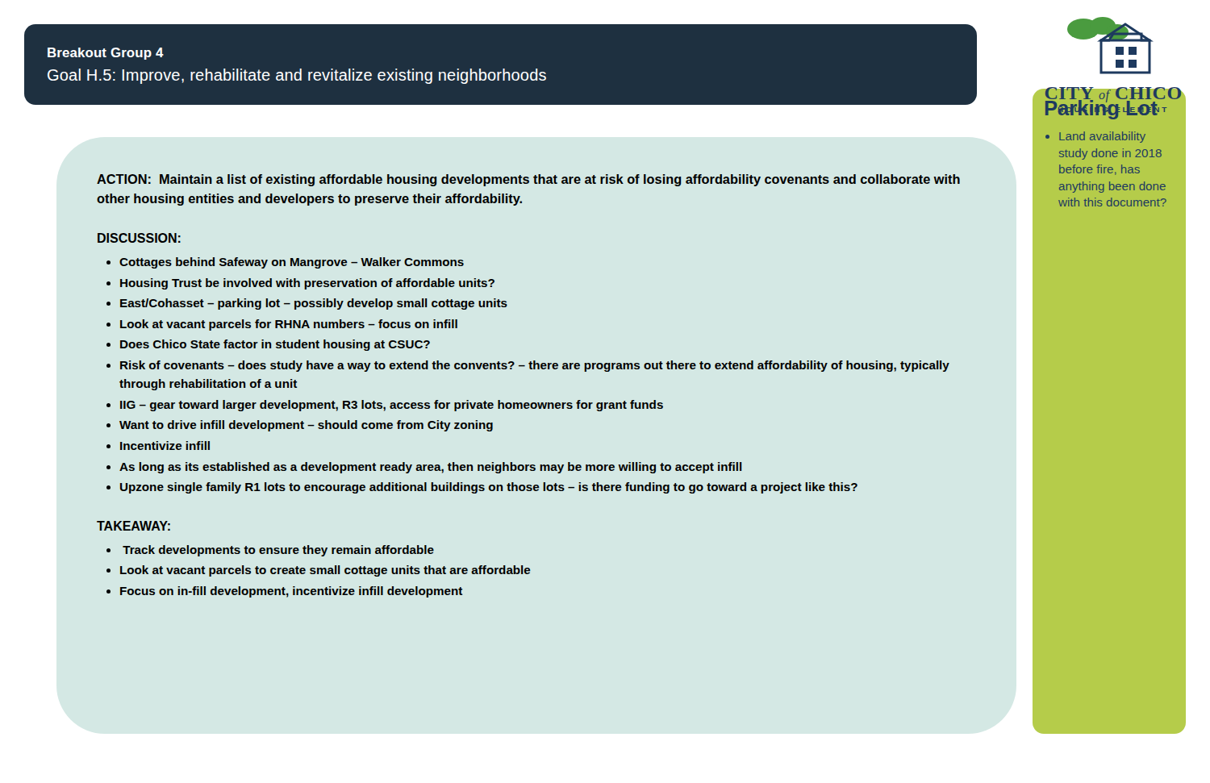Breakout Group 4
Goal H.5: Improve, rehabilitate and revitalize existing neighborhoods
CITY of CHICO
HOUSING ELEMENT
ACTION: Maintain a list of existing affordable housing developments that are at risk of losing affordability covenants and collaborate with other housing entities and developers to preserve their affordability.
DISCUSSION:
Cottages behind Safeway on Mangrove – Walker Commons
Housing Trust be involved with preservation of affordable units?
East/Cohasset – parking lot – possibly develop small cottage units
Look at vacant parcels for RHNA numbers – focus on infill
Does Chico State factor in student housing at CSUC?
Risk of covenants – does study have a way to extend the convents? – there are programs out there to extend affordability of housing, typically through rehabilitation of a unit
IIG – gear toward larger development, R3 lots, access for private homeowners for grant funds
Want to drive infill development – should come from City zoning
Incentivize infill
As long as its established as a development ready area, then neighbors may be more willing to accept infill
Upzone single family R1 lots to encourage additional buildings on those lots – is there funding to go toward a project like this?
TAKEAWAY:
Track developments to ensure they remain affordable
Look at vacant parcels to create small cottage units that are affordable
Focus on in-fill development, incentivize infill development
Parking Lot
Land availability study done in 2018 before fire, has anything been done with this document?